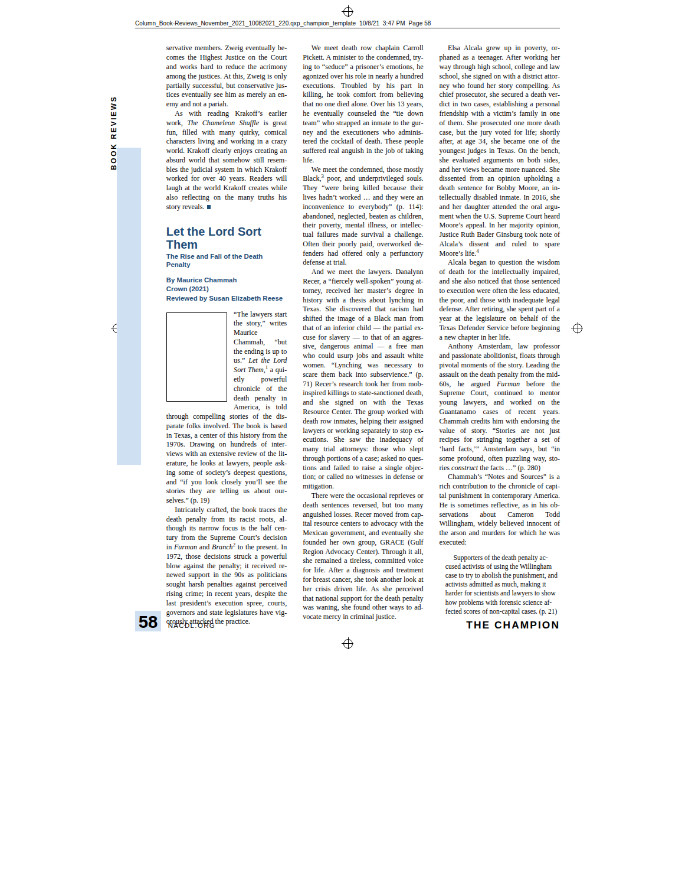Column_Book-Reviews_November_2021_10082021_220.qxp_champion_template 10/8/21 3:47 PM Page 58
BOOK REVIEWS
servative members. Zweig eventually becomes the Highest Justice on the Court and works hard to reduce the acrimony among the justices. At this, Zweig is only partially successful, but conservative justices eventually see him as merely an enemy and not a pariah.
As with reading Krakoff’s earlier work, The Chameleon Shuffle is great fun, filled with many quirky, comical characters living and working in a crazy world. Krakoff clearly enjoys creating an absurd world that somehow still resembles the judicial system in which Krakoff worked for over 40 years. Readers will laugh at the world Krakoff creates while also reflecting on the many truths his story reveals.
Let the Lord Sort Them
The Rise and Fall of the Death Penalty
By Maurice Chammah
Crown (2021)
Reviewed by Susan Elizabeth Reese
“The lawyers start the story,” writes Maurice Chammah, “but the ending is up to us.” Let the Lord Sort Them,1 a quietly powerful chronicle of the death penalty in America, is told through compelling stories of the disparate folks involved. The book is based in Texas, a center of this history from the 1970s. Drawing on hundreds of interviews with an extensive review of the literature, he looks at lawyers, people asking some of society’s deepest questions, and “if you look closely you’ll see the stories they are telling us about ourselves.” (p. 19)
Intricately crafted, the book traces the death penalty from its racist roots, although its narrow focus is the half century from the Supreme Court’s decision in Furman and Branch2 to the present. In 1972, those decisions struck a powerful blow against the penalty; it received renewed support in the 90s as politicians sought harsh penalties against perceived rising crime; in recent years, despite the last president’s execution spree, courts, governors and state legislatures have vigorously attacked the practice.
We meet death row chaplain Carroll Pickett. A minister to the condemned, trying to “seduce” a prisoner’s emotions, he agonized over his role in nearly a hundred executions. Troubled by his part in killing, he took comfort from believing that no one died alone. Over his 13 years, he eventually counseled the “tie down team” who strapped an inmate to the gurney and the executioners who administered the cocktail of death. These people suffered real anguish in the job of taking life.
We meet the condemned, those mostly Black,3 poor, and underprivileged souls. They “were being killed because their lives hadn’t worked … and they were an inconvenience to everybody” (p. 114): abandoned, neglected, beaten as children, their poverty, mental illness, or intellectual failures made survival a challenge. Often their poorly paid, overworked defenders had offered only a perfunctory defense at trial.
And we meet the lawyers. Danalynn Recer, a “fiercely well-spoken” young attorney, received her master’s degree in history with a thesis about lynching in Texas. She discovered that racism had shifted the image of a Black man from that of an inferior child — the partial excuse for slavery — to that of an aggressive, dangerous animal — a free man who could usurp jobs and assault white women. “Lynching was necessary to scare them back into subservience.” (p. 71) Recer’s research took her from mob-inspired killings to state-sanctioned death, and she signed on with the Texas Resource Center. The group worked with death row inmates, helping their assigned lawyers or working separately to stop executions. She saw the inadequacy of many trial attorneys: those who slept through portions of a case; asked no questions and failed to raise a single objection; or called no witnesses in defense or mitigation.
There were the occasional reprieves or death sentences reversed, but too many anguished losses. Recer moved from capital resource centers to advocacy with the Mexican government, and eventually she founded her own group, GRACE (Gulf Region Advocacy Center). Through it all, she remained a tireless, committed voice for life. After a diagnosis and treatment for breast cancer, she took another look at her crisis driven life. As she perceived that national support for the death penalty was waning, she found other ways to advocate mercy in criminal justice.
Elsa Alcala grew up in poverty, orphaned as a teenager. After working her way through high school, college and law school, she signed on with a district attorney who found her story compelling. As chief prosecutor, she secured a death verdict in two cases, establishing a personal friendship with a victim’s family in one of them. She prosecuted one more death case, but the jury voted for life; shortly after, at age 34, she became one of the youngest judges in Texas. On the bench, she evaluated arguments on both sides, and her views became more nuanced. She dissented from an opinion upholding a death sentence for Bobby Moore, an intellectually disabled inmate. In 2016, she and her daughter attended the oral argument when the U.S. Supreme Court heard Moore’s appeal. In her majority opinion, Justice Ruth Bader Ginsburg took note of Alcala’s dissent and ruled to spare Moore’s life.4
Alcala began to question the wisdom of death for the intellectually impaired, and she also noticed that those sentenced to execution were often the less educated, the poor, and those with inadequate legal defense. After retiring, she spent part of a year at the legislature on behalf of the Texas Defender Service before beginning a new chapter in her life.
Anthony Amsterdam, law professor and passionate abolitionist, floats through pivotal moments of the story. Leading the assault on the death penalty from the mid-60s, he argued Furman before the Supreme Court, continued to mentor young lawyers, and worked on the Guantanamo cases of recent years. Chammah credits him with endorsing the value of story. “Stories are not just recipes for stringing together a set of ‘hard facts,’” Amsterdam says, but “in some profound, often puzzling way, stories construct the facts …” (p. 280)
Chammah’s “Notes and Sources” is a rich contribution to the chronicle of capital punishment in contemporary America. He is sometimes reflective, as in his observations about Cameron Todd Willingham, widely believed innocent of the arson and murders for which he was executed:
Supporters of the death penalty accused activists of using the Willingham case to try to abolish the punishment, and activists admitted as much, making it harder for scientists and lawyers to show how problems with forensic science affected scores of non-capital cases. (p. 21)
58 NACDL.ORG
THE CHAMPION